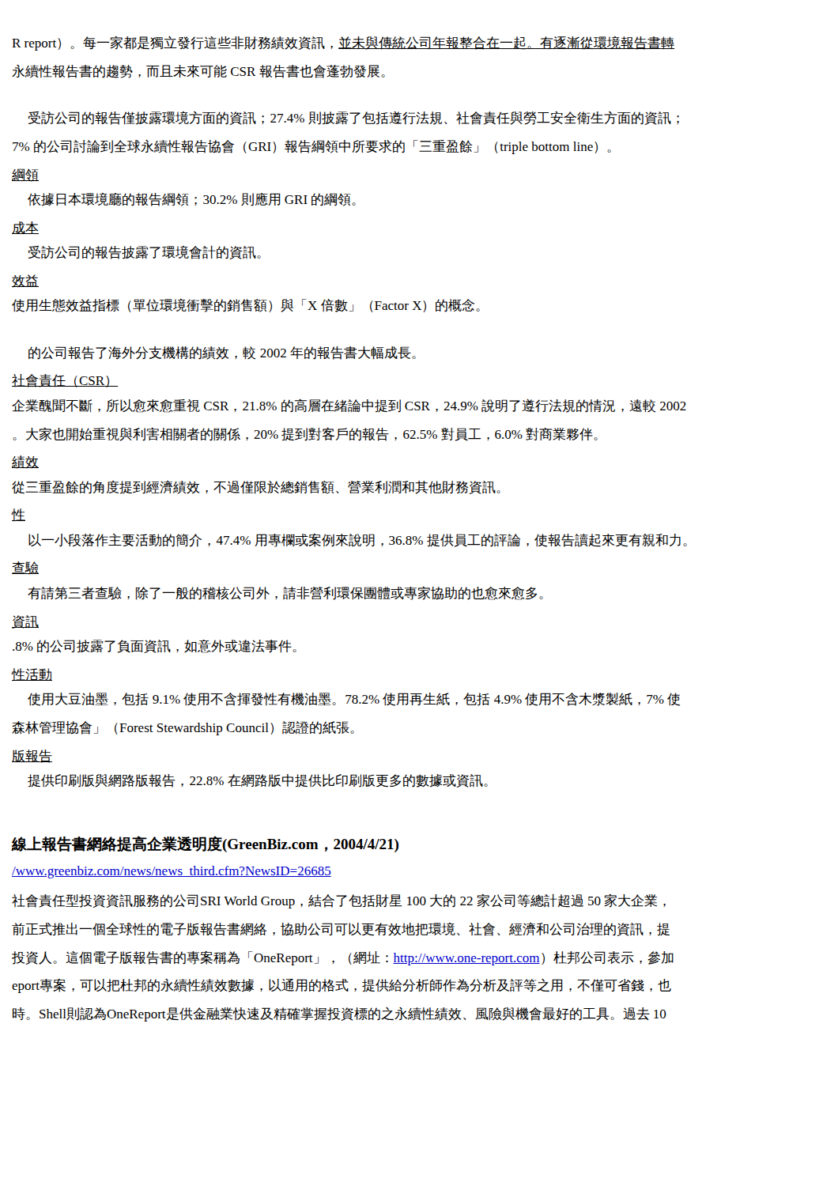R report）。每一家都是獨立發行這些非財務績效資訊，並未與傳統公司年報整合在一起。有逐漸從環境報告書轉
永續性報告書的趨勢，而且未來可能 CSR 報告書也會蓬勃發展。
受訪公司的報告僅披露環境方面的資訊；27.4% 則披露了包括遵行法規、社會責任與勞工安全衛生方面的資訊；
7% 的公司討論到全球永續性報告協會（GRI）報告綱領中所要求的「三重盈餘」（triple bottom line）。
綱領
依據日本環境廳的報告綱領；30.2% 則應用 GRI 的綱領。
成本
受訪公司的報告披露了環境會計的資訊。
效益
使用生態效益指標（單位環境衝擊的銷售額）與「X 倍數」（Factor X）的概念。
的公司報告了海外分支機構的績效，較 2002 年的報告書大幅成長。
社會責任（CSR）
企業醜聞不斷，所以愈來愈重視 CSR，21.8% 的高層在緒論中提到 CSR，24.9% 說明了遵行法規的情況，遠較 2002
。大家也開始重視與利害相關者的關係，20% 提到對客戶的報告，62.5% 對員工，6.0% 對商業夥伴。
績效
從三重盈餘的角度提到經濟績效，不過僅限於總銷售額、營業利潤和其他財務資訊。
性
以一小段落作主要活動的簡介，47.4% 用專欄或案例來說明，36.8% 提供員工的評論，使報告讀起來更有親和力。
查驗
有請第三者查驗，除了一般的稽核公司外，請非營利環保團體或專家協助的也愈來愈多。
資訊
.8% 的公司披露了負面資訊，如意外或違法事件。
性活動
使用大豆油墨，包括 9.1% 使用不含揮發性有機油墨。78.2% 使用再生紙，包括 4.9% 使用不含木漿製紙，7% 使
森林管理協會」（Forest Stewardship Council）認證的紙張。
版報告
提供印刷版與網路版報告，22.8% 在網路版中提供比印刷版更多的數據或資訊。
線上報告書網絡提高企業透明度(GreenBiz.com，2004/4/21)
/www.greenbiz.com/news/news_third.cfm?NewsID=26685
社會責任型投資資訊服務的公司SRI World Group，結合了包括財星 100 大的 22 家公司等總計超過 50 家大企業，
前正式推出一個全球性的電子版報告書網絡，協助公司可以更有效地把環境、社會、經濟和公司治理的資訊，提
投資人。這個電子版報告書的專案稱為「OneReport」，（網址：http://www.one-report.com）杜邦公司表示，參加
eport專案，可以把杜邦的永續性績效數據，以通用的格式，提供給分析師作為分析及評等之用，不僅可省錢，也
時。Shell則認為OneReport是供金融業快速及精確掌握投資標的之永續性績效、風險與機會最好的工具。過去 10